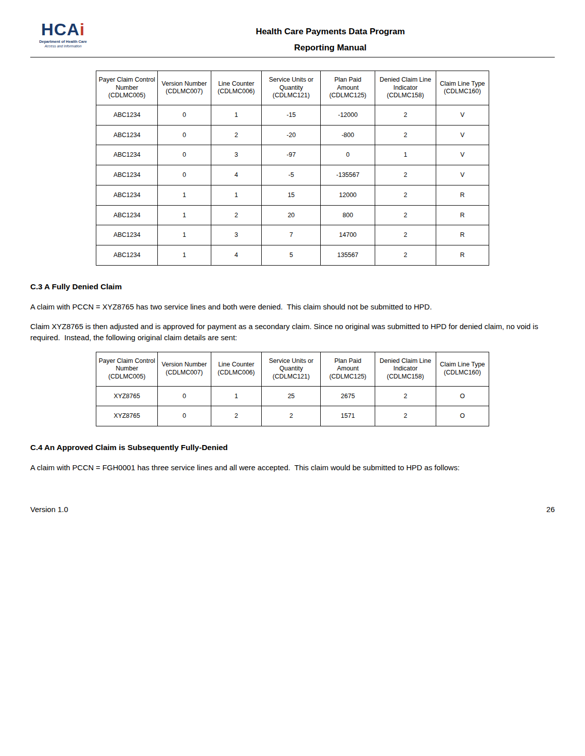HCAi
Department of Health Care
Access and Information
Health Care Payments Data Program
Reporting Manual
| Payer Claim Control Number (CDLMC005) | Version Number (CDLMC007) | Line Counter (CDLMC006) | Service Units or Quantity (CDLMC121) | Plan Paid Amount (CDLMC125) | Denied Claim Line Indicator (CDLMC158) | Claim Line Type (CDLMC160) |
| --- | --- | --- | --- | --- | --- | --- |
| ABC1234 | 0 | 1 | -15 | -12000 | 2 | V |
| ABC1234 | 0 | 2 | -20 | -800 | 2 | V |
| ABC1234 | 0 | 3 | -97 | 0 | 1 | V |
| ABC1234 | 0 | 4 | -5 | -135567 | 2 | V |
| ABC1234 | 1 | 1 | 15 | 12000 | 2 | R |
| ABC1234 | 1 | 2 | 20 | 800 | 2 | R |
| ABC1234 | 1 | 3 | 7 | 14700 | 2 | R |
| ABC1234 | 1 | 4 | 5 | 135567 | 2 | R |
C.3 A Fully Denied Claim
A claim with PCCN = XYZ8765 has two service lines and both were denied. This claim should not be submitted to HPD.
Claim XYZ8765 is then adjusted and is approved for payment as a secondary claim. Since no original was submitted to HPD for denied claim, no void is required. Instead, the following original claim details are sent:
| Payer Claim Control Number (CDLMC005) | Version Number (CDLMC007) | Line Counter (CDLMC006) | Service Units or Quantity (CDLMC121) | Plan Paid Amount (CDLMC125) | Denied Claim Line Indicator (CDLMC158) | Claim Line Type (CDLMC160) |
| --- | --- | --- | --- | --- | --- | --- |
| XYZ8765 | 0 | 1 | 25 | 2675 | 2 | O |
| XYZ8765 | 0 | 2 | 2 | 1571 | 2 | O |
C.4 An Approved Claim is Subsequently Fully-Denied
A claim with PCCN = FGH0001 has three service lines and all were accepted. This claim would be submitted to HPD as follows:
Version 1.0 26